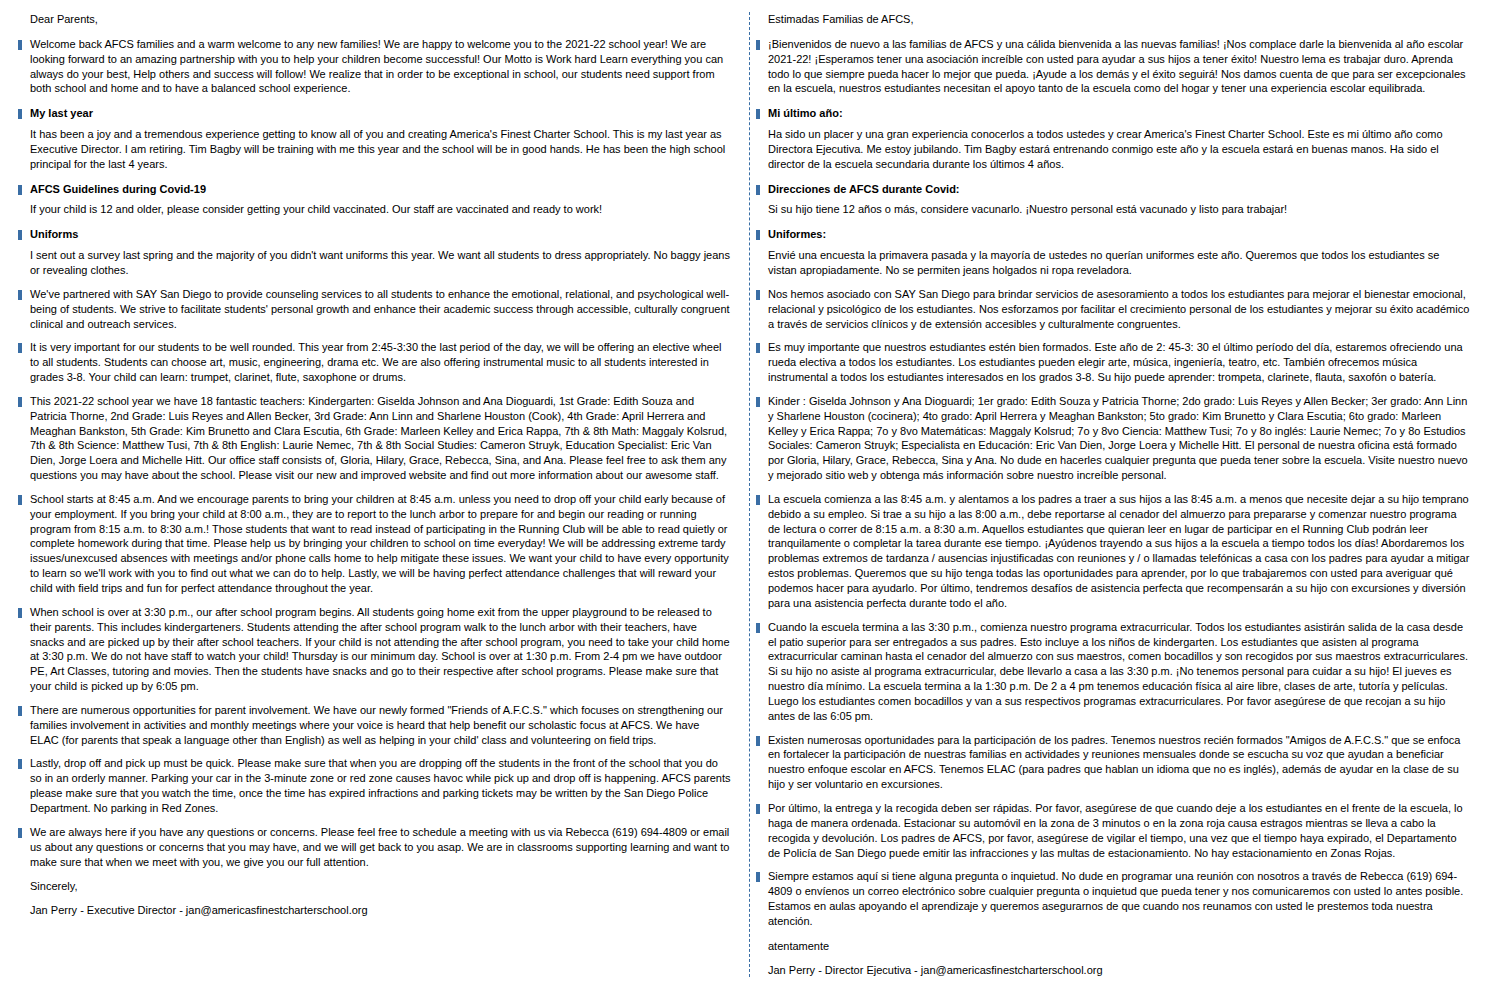Dear Parents,
Welcome back AFCS families and a warm welcome to any new families! We are happy to welcome you to the 2021-22 school year! We are looking forward to an amazing partnership with you to help your children become successful! Our Motto is Work hard Learn everything you can always do your best, Help others and success will follow! We realize that in order to be exceptional in school, our students need support from both school and home and to have a balanced school experience.
My last year
It has been a joy and a tremendous experience getting to know all of you and creating America's Finest Charter School. This is my last year as Executive Director. I am retiring. Tim Bagby will be training with me this year and the school will be in good hands. He has been the high school principal for the last 4 years.
AFCS Guidelines during Covid-19
If your child is 12 and older, please consider getting your child vaccinated. Our staff are vaccinated and ready to work!
Uniforms
I sent out a survey last spring and the majority of you didn't want uniforms this year. We want all students to dress appropriately. No baggy jeans or revealing clothes.
We've partnered with SAY San Diego to provide counseling services to all students to enhance the emotional, relational, and psychological well-being of students. We strive to facilitate students' personal growth and enhance their academic success through accessible, culturally congruent clinical and outreach services.
It is very important for our students to be well rounded. This year from 2:45-3:30 the last period of the day, we will be offering an elective wheel to all students. Students can choose art, music, engineering, drama etc. We are also offering instrumental music to all students interested in grades 3-8. Your child can learn: trumpet, clarinet, flute, saxophone or drums.
This 2021-22 school year we have 18 fantastic teachers: Kindergarten: Giselda Johnson and Ana Dioguardi, 1st Grade: Edith Souza and Patricia Thorne, 2nd Grade: Luis Reyes and Allen Becker, 3rd Grade: Ann Linn and Sharlene Houston (Cook), 4th Grade: April Herrera and Meaghan Bankston, 5th Grade: Kim Brunetto and Clara Escutia, 6th Grade: Marleen Kelley and Erica Rappa, 7th & 8th Math: Maggaly Kolsrud, 7th & 8th Science: Matthew Tusi, 7th & 8th English: Laurie Nemec, 7th & 8th Social Studies: Cameron Struyk, Education Specialist: Eric Van Dien, Jorge Loera and Michelle Hitt. Our office staff consists of, Gloria, Hilary, Grace, Rebecca, Sina, and Ana. Please feel free to ask them any questions you may have about the school. Please visit our new and improved website and find out more information about our awesome staff.
School starts at 8:45 a.m. And we encourage parents to bring your children at 8:45 a.m. unless you need to drop off your child early because of your employment. If you bring your child at 8:00 a.m., they are to report to the lunch arbor to prepare for and begin our reading or running program from 8:15 a.m. to 8:30 a.m.! Those students that want to read instead of participating in the Running Club will be able to read quietly or complete homework during that time. Please help us by bringing your children to school on time everyday! We will be addressing extreme tardy issues/unexcused absences with meetings and/or phone calls home to help mitigate these issues. We want your child to have every opportunity to learn so we'll work with you to find out what we can do to help. Lastly, we will be having perfect attendance challenges that will reward your child with field trips and fun for perfect attendance throughout the year.
When school is over at 3:30 p.m., our after school program begins. All students going home exit from the upper playground to be released to their parents. This includes kindergarteners. Students attending the after school program walk to the lunch arbor with their teachers, have snacks and are picked up by their after school teachers. If your child is not attending the after school program, you need to take your child home at 3:30 p.m. We do not have staff to watch your child! Thursday is our minimum day. School is over at 1:30 p.m. From 2-4 pm we have outdoor PE, Art Classes, tutoring and movies. Then the students have snacks and go to their respective after school programs. Please make sure that your child is picked up by 6:05 pm.
There are numerous opportunities for parent involvement. We have our newly formed "Friends of A.F.C.S." which focuses on strengthening our families involvement in activities and monthly meetings where your voice is heard that help benefit our scholastic focus at AFCS. We have ELAC (for parents that speak a language other than English) as well as helping in your child' class and volunteering on field trips.
Lastly, drop off and pick up must be quick. Please make sure that when you are dropping off the students in the front of the school that you do so in an orderly manner. Parking your car in the 3-minute zone or red zone causes havoc while pick up and drop off is happening. AFCS parents please make sure that you watch the time, once the time has expired infractions and parking tickets may be written by the San Diego Police Department. No parking in Red Zones.
We are always here if you have any questions or concerns. Please feel free to schedule a meeting with us via Rebecca (619) 694-4809 or email us about any questions or concerns that you may have, and we will get back to you asap. We are in classrooms supporting learning and want to make sure that when we meet with you, we give you our full attention.
Sincerely,
Jan Perry - Executive Director - jan@americasfinestcharterschool.org
Estimadas Familias de AFCS,
¡Bienvenidos de nuevo a las familias de AFCS y una cálida bienvenida a las nuevas familias! ¡Nos complace darle la bienvenida al año escolar 2021-22! ¡Esperamos tener una asociación increíble con usted para ayudar a sus hijos a tener éxito! Nuestro lema es trabajar duro. Aprenda todo lo que siempre pueda hacer lo mejor que pueda. ¡Ayude a los demás y el éxito seguirá! Nos damos cuenta de que para ser excepcionales en la escuela, nuestros estudiantes necesitan el apoyo tanto de la escuela como del hogar y tener una experiencia escolar equilibrada.
Mi último año:
Ha sido un placer y una gran experiencia conocerlos a todos ustedes y crear America's Finest Charter School. Este es mi último año como Directora Ejecutiva. Me estoy jubilando. Tim Bagby estará entrenando conmigo este año y la escuela estará en buenas manos. Ha sido el director de la escuela secundaria durante los últimos 4 años.
Direcciones de AFCS durante Covid:
Si su hijo tiene 12 años o más, considere vacunarlo. ¡Nuestro personal está vacunado y listo para trabajar!
Uniformes:
Envié una encuesta la primavera pasada y la mayoría de ustedes no querían uniformes este año. Queremos que todos los estudiantes se vistan apropiadamente. No se permiten jeans holgados ni ropa reveladora.
Nos hemos asociado con SAY San Diego para brindar servicios de asesoramiento a todos los estudiantes para mejorar el bienestar emocional, relacional y psicológico de los estudiantes. Nos esforzamos por facilitar el crecimiento personal de los estudiantes y mejorar su éxito académico a través de servicios clínicos y de extensión accesibles y culturalmente congruentes.
Es muy importante que nuestros estudiantes estén bien formados. Este año de 2: 45-3: 30 el último período del día, estaremos ofreciendo una rueda electiva a todos los estudiantes. Los estudiantes pueden elegir arte, música, ingeniería, teatro, etc. También ofrecemos música instrumental a todos los estudiantes interesados en los grados 3-8. Su hijo puede aprender: trompeta, clarinete, flauta, saxofón o batería.
Kinder : Giselda Johnson y Ana Dioguardi; 1er grado: Edith Souza y Patricia Thorne; 2do grado: Luis Reyes y Allen Becker; 3er grado: Ann Linn y Sharlene Houston (cocinera); 4to grado: April Herrera y Meaghan Bankston; 5to grado: Kim Brunetto y Clara Escutia; 6to grado: Marleen Kelley y Erica Rappa; 7o y 8vo Matemáticas: Maggaly Kolsrud; 7o y 8vo Ciencia: Matthew Tusi; 7o y 8o inglés: Laurie Nemec; 7o y 8o Estudios Sociales: Cameron Struyk; Especialista en Educación: Eric Van Dien, Jorge Loera y Michelle Hitt. El personal de nuestra oficina está formado por Gloria, Hilary, Grace, Rebecca, Sina y Ana. No dude en hacerles cualquier pregunta que pueda tener sobre la escuela. Visite nuestro nuevo y mejorado sitio web y obtenga más información sobre nuestro increíble personal.
La escuela comienza a las 8:45 a.m. y alentamos a los padres a traer a sus hijos a las 8:45 a.m. a menos que necesite dejar a su hijo temprano debido a su empleo. Si trae a su hijo a las 8:00 a.m., debe reportarse al cenador del almuerzo para prepararse y comenzar nuestro programa de lectura o correr de 8:15 a.m. a 8:30 a.m. Aquellos estudiantes que quieran leer en lugar de participar en el Running Club podrán leer tranquilamente o completar la tarea durante ese tiempo. ¡Ayúdenos trayendo a sus hijos a la escuela a tiempo todos los días! Abordaremos los problemas extremos de tardanza / ausencias injustificadas con reuniones y / o llamadas telefónicas a casa con los padres para ayudar a mitigar estos problemas. Queremos que su hijo tenga todas las oportunidades para aprender, por lo que trabajaremos con usted para averiguar qué podemos hacer para ayudarlo. Por último, tendremos desafíos de asistencia perfecta que recompensarán a su hijo con excursiones y diversión para una asistencia perfecta durante todo el año.
Cuando la escuela termina a las 3:30 p.m., comienza nuestro programa extracurricular. Todos los estudiantes asistirán salida de la casa desde el patio superior para ser entregados a sus padres. Esto incluye a los niños de kindergarten. Los estudiantes que asisten al programa extracurricular caminan hasta el cenador del almuerzo con sus maestros, comen bocadillos y son recogidos por sus maestros extracurriculares. Si su hijo no asiste al programa extracurricular, debe llevarlo a casa a las 3:30 p.m. ¡No tenemos personal para cuidar a su hijo! El jueves es nuestro día mínimo. La escuela termina a la 1:30 p.m. De 2 a 4 pm tenemos educación física al aire libre, clases de arte, tutoría y películas. Luego los estudiantes comen bocadillos y van a sus respectivos programas extracurriculares. Por favor asegúrese de que recojan a su hijo antes de las 6:05 pm.
Existen numerosas oportunidades para la participación de los padres. Tenemos nuestros recién formados "Amigos de A.F.C.S." que se enfoca en fortalecer la participación de nuestras familias en actividades y reuniones mensuales donde se escucha su voz que ayudan a beneficiar nuestro enfoque escolar en AFCS. Tenemos ELAC (para padres que hablan un idioma que no es inglés), además de ayudar en la clase de su hijo y ser voluntario en excursiones.
Por último, la entrega y la recogida deben ser rápidas. Por favor, asegúrese de que cuando deje a los estudiantes en el frente de la escuela, lo haga de manera ordenada. Estacionar su automóvil en la zona de 3 minutos o en la zona roja causa estragos mientras se lleva a cabo la recogida y devolución. Los padres de AFCS, por favor, asegúrese de vigilar el tiempo, una vez que el tiempo haya expirado, el Departamento de Policía de San Diego puede emitir las infracciones y las multas de estacionamiento. No hay estacionamiento en Zonas Rojas.
Siempre estamos aquí si tiene alguna pregunta o inquietud. No dude en programar una reunión con nosotros a través de Rebecca (619) 694-4809 o envíenos un correo electrónico sobre cualquier pregunta o inquietud que pueda tener y nos comunicaremos con usted lo antes posible. Estamos en aulas apoyando el aprendizaje y queremos asegurarnos de que cuando nos reunamos con usted le prestemos toda nuestra atención.
atentamente
Jan Perry - Director Ejecutiva - jan@americasfinestcharterschool.org